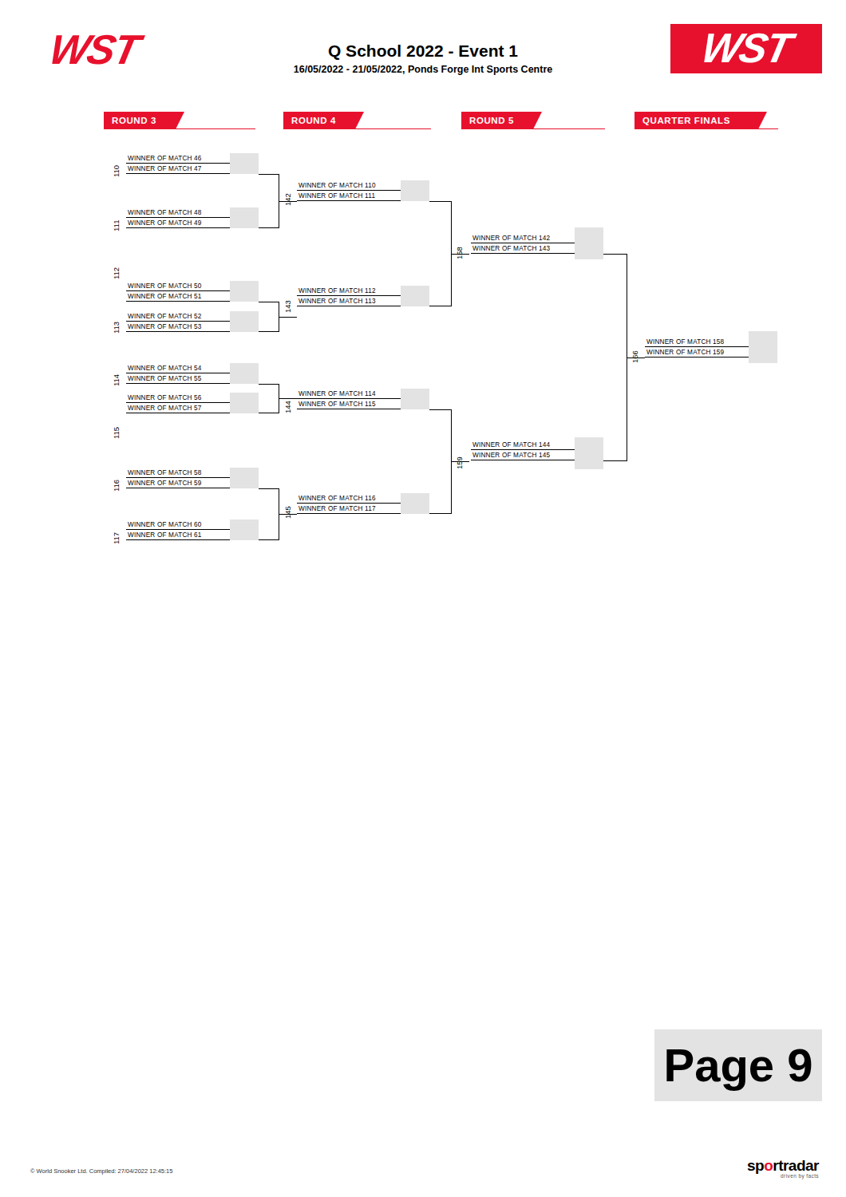WST
WST
Q School 2022 - Event 1
16/05/2022 - 21/05/2022, Ponds Forge Int Sports Centre
ROUND 3
ROUND 4
ROUND 5
QUARTER FINALS
110
WINNER OF MATCH 46
WINNER OF MATCH 47
111
WINNER OF MATCH 48
WINNER OF MATCH 49
112
WINNER OF MATCH 50
WINNER OF MATCH 51
113
WINNER OF MATCH 52
WINNER OF MATCH 53
114
WINNER OF MATCH 54
WINNER OF MATCH 55
115
WINNER OF MATCH 56
WINNER OF MATCH 57
116
WINNER OF MATCH 58
WINNER OF MATCH 59
117
WINNER OF MATCH 60
WINNER OF MATCH 61
142
WINNER OF MATCH 110
WINNER OF MATCH 111
143
WINNER OF MATCH 112
WINNER OF MATCH 113
144
WINNER OF MATCH 114
WINNER OF MATCH 115
145
WINNER OF MATCH 116
WINNER OF MATCH 117
158
WINNER OF MATCH 142
WINNER OF MATCH 143
159
WINNER OF MATCH 144
WINNER OF MATCH 145
166
WINNER OF MATCH 158
WINNER OF MATCH 159
Page 9
© World Snooker Ltd. Compiled: 27/04/2022 12:45:15
sportradar
driven by facts